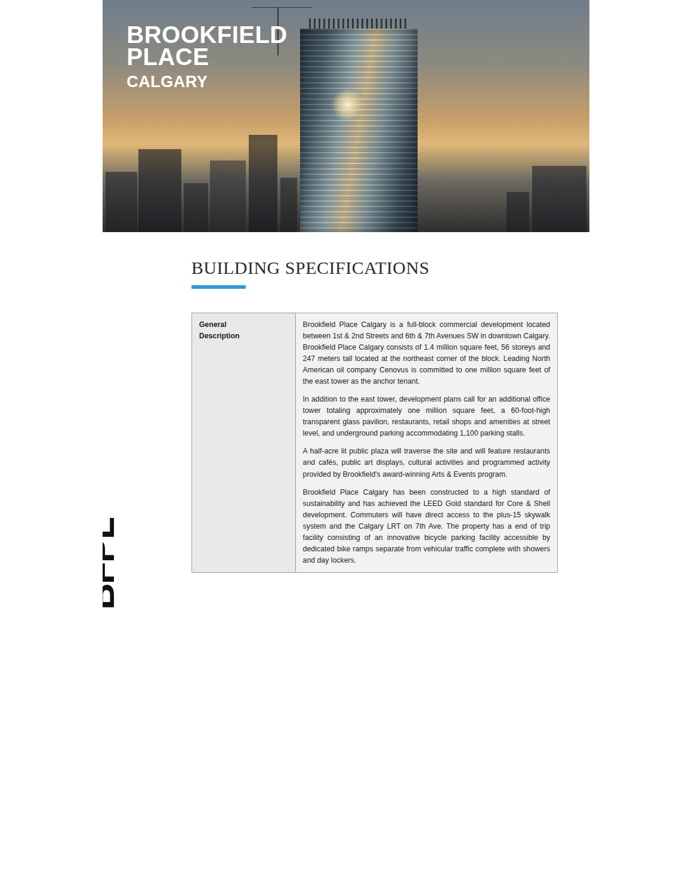Brookfield Place Calgary
BUILDING SPECIFICATIONS
| General Description | Brookfield Place Calgary is a full-block commercial development located between 1st & 2nd Streets and 6th & 7th Avenues SW in downtown Calgary. Brookfield Place Calgary consists of 1.4 million square feet, 56 storeys and 247 meters tall located at the northeast corner of the block. Leading North American oil company Cenovus is committed to one million square feet of the east tower as the anchor tenant. In addition to the east tower, development plans call for an additional office tower totaling approximately one million square feet, a 60-foot-high transparent glass pavilion, restaurants, retail shops and amenities at street level, and underground parking accommodating 1,100 parking stalls. A half-acre lit public plaza will traverse the site and will feature restaurants and cafés, public art displays, cultural activities and programmed activity provided by Brookfield's award-winning Arts & Events program. Brookfield Place Calgary has been constructed to a high standard of sustainability and has achieved the LEED Gold standard for Core & Shell development. Commuters will have direct access to the plus-15 skywalk system and the Calgary LRT on 7th Ave. The property has a end of trip facility consisting of an innovative bicycle parking facility accessible by dedicated bike ramps separate from vehicular traffic complete with showers and day lockers. |
BFPL